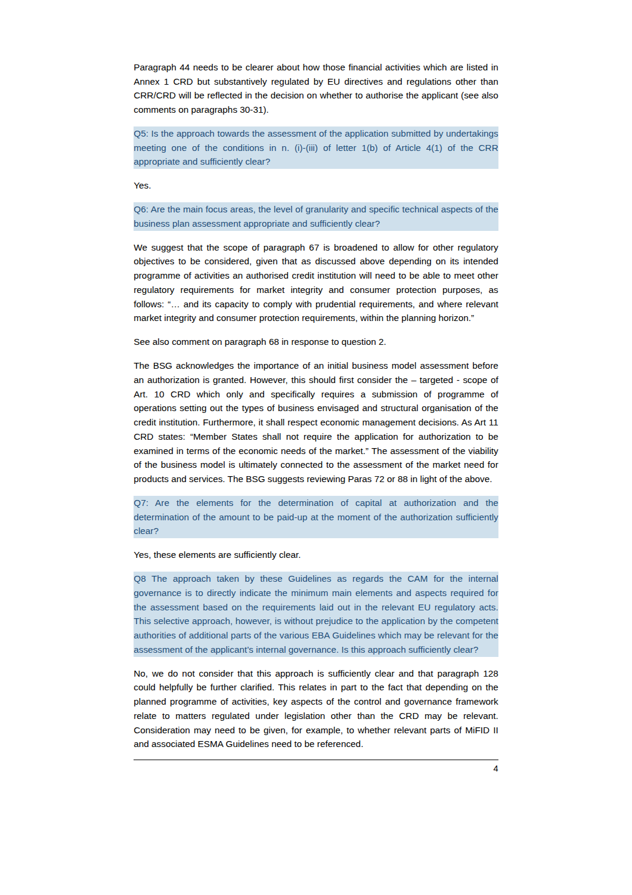Paragraph 44 needs to be clearer about how those financial activities which are listed in Annex 1 CRD but substantively regulated by EU directives and regulations other than CRR/CRD will be reflected in the decision on whether to authorise the applicant (see also comments on paragraphs 30-31).
Q5: Is the approach towards the assessment of the application submitted by undertakings meeting one of the conditions in n. (i)-(iii) of letter 1(b) of Article 4(1) of the CRR appropriate and sufficiently clear?
Yes.
Q6: Are the main focus areas, the level of granularity and specific technical aspects of the business plan assessment appropriate and sufficiently clear?
We suggest that the scope of paragraph 67 is broadened to allow for other regulatory objectives to be considered, given that as discussed above depending on its intended programme of activities an authorised credit institution will need to be able to meet other regulatory requirements for market integrity and consumer protection purposes, as follows: “… and its capacity to comply with prudential requirements, and where relevant market integrity and consumer protection requirements, within the planning horizon.”
See also comment on paragraph 68 in response to question 2.
The BSG acknowledges the importance of an initial business model assessment before an authorization is granted. However, this should first consider the – targeted - scope of Art. 10 CRD which only and specifically requires a submission of programme of operations setting out the types of business envisaged and structural organisation of the credit institution. Furthermore, it shall respect economic management decisions. As Art 11 CRD states: “Member States shall not require the application for authorization to be examined in terms of the economic needs of the market.” The assessment of the viability of the business model is ultimately connected to the assessment of the market need for products and services. The BSG suggests reviewing Paras 72 or 88 in light of the above.
Q7: Are the elements for the determination of capital at authorization and the determination of the amount to be paid-up at the moment of the authorization sufficiently clear?
Yes, these elements are sufficiently clear.
Q8 The approach taken by these Guidelines as regards the CAM for the internal governance is to directly indicate the minimum main elements and aspects required for the assessment based on the requirements laid out in the relevant EU regulatory acts. This selective approach, however, is without prejudice to the application by the competent authorities of additional parts of the various EBA Guidelines which may be relevant for the assessment of the applicant’s internal governance. Is this approach sufficiently clear?
No, we do not consider that this approach is sufficiently clear and that paragraph 128 could helpfully be further clarified. This relates in part to the fact that depending on the planned programme of activities, key aspects of the control and governance framework relate to matters regulated under legislation other than the CRD may be relevant. Consideration may need to be given, for example, to whether relevant parts of MiFID II and associated ESMA Guidelines need to be referenced.
4